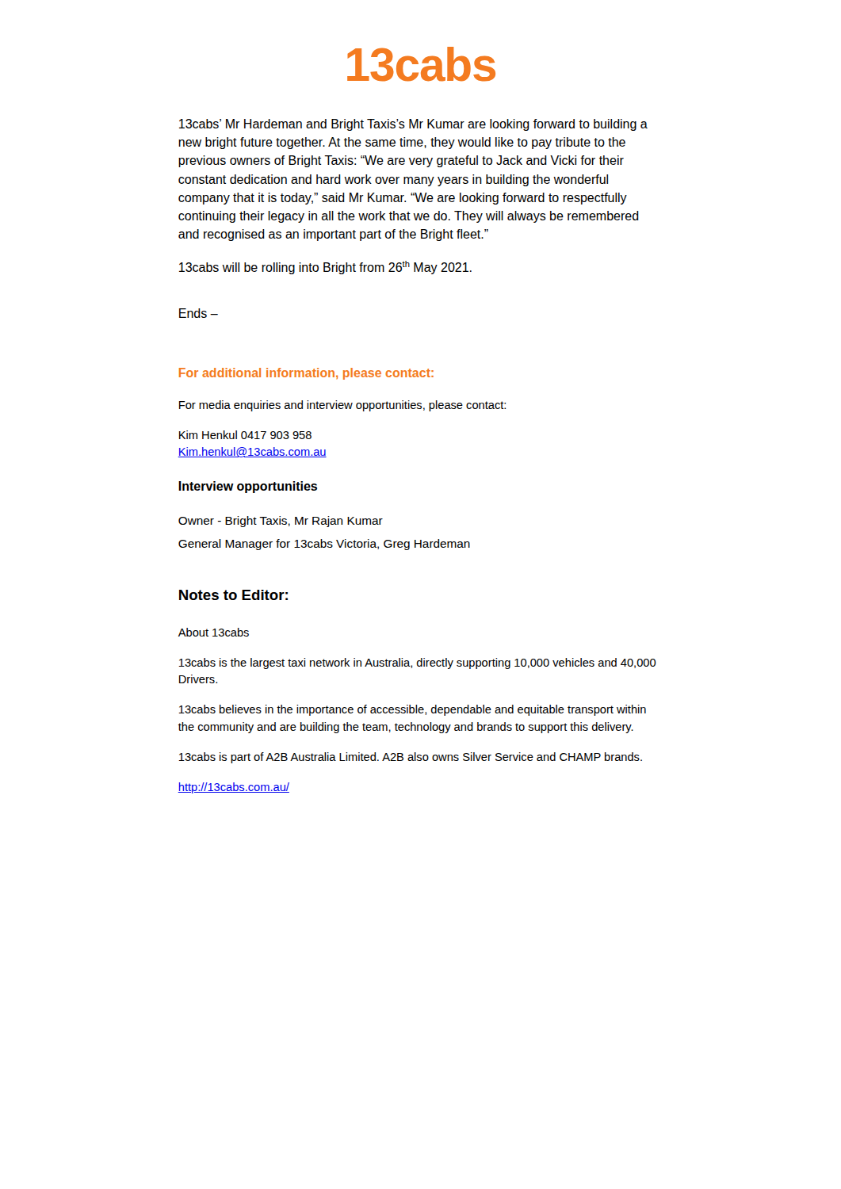13cabs
13cabs’ Mr Hardeman and Bright Taxis’s Mr Kumar are looking forward to building a new bright future together. At the same time, they would like to pay tribute to the previous owners of Bright Taxis: “We are very grateful to Jack and Vicki for their constant dedication and hard work over many years in building the wonderful company that it is today,” said Mr Kumar. “We are looking forward to respectfully continuing their legacy in all the work that we do. They will always be remembered and recognised as an important part of the Bright fleet.”
13cabs will be rolling into Bright from 26th May 2021.
Ends –
For additional information, please contact:
For media enquiries and interview opportunities, please contact:
Kim Henkul 0417 903 958
Kim.henkul@13cabs.com.au
Interview opportunities
Owner - Bright Taxis, Mr Rajan Kumar
General Manager for 13cabs Victoria, Greg Hardeman
Notes to Editor:
About 13cabs
13cabs is the largest taxi network in Australia, directly supporting 10,000 vehicles and 40,000 Drivers.
13cabs believes in the importance of accessible, dependable and equitable transport within the community and are building the team, technology and brands to support this delivery.
13cabs is part of A2B Australia Limited. A2B also owns Silver Service and CHAMP brands.
http://13cabs.com.au/